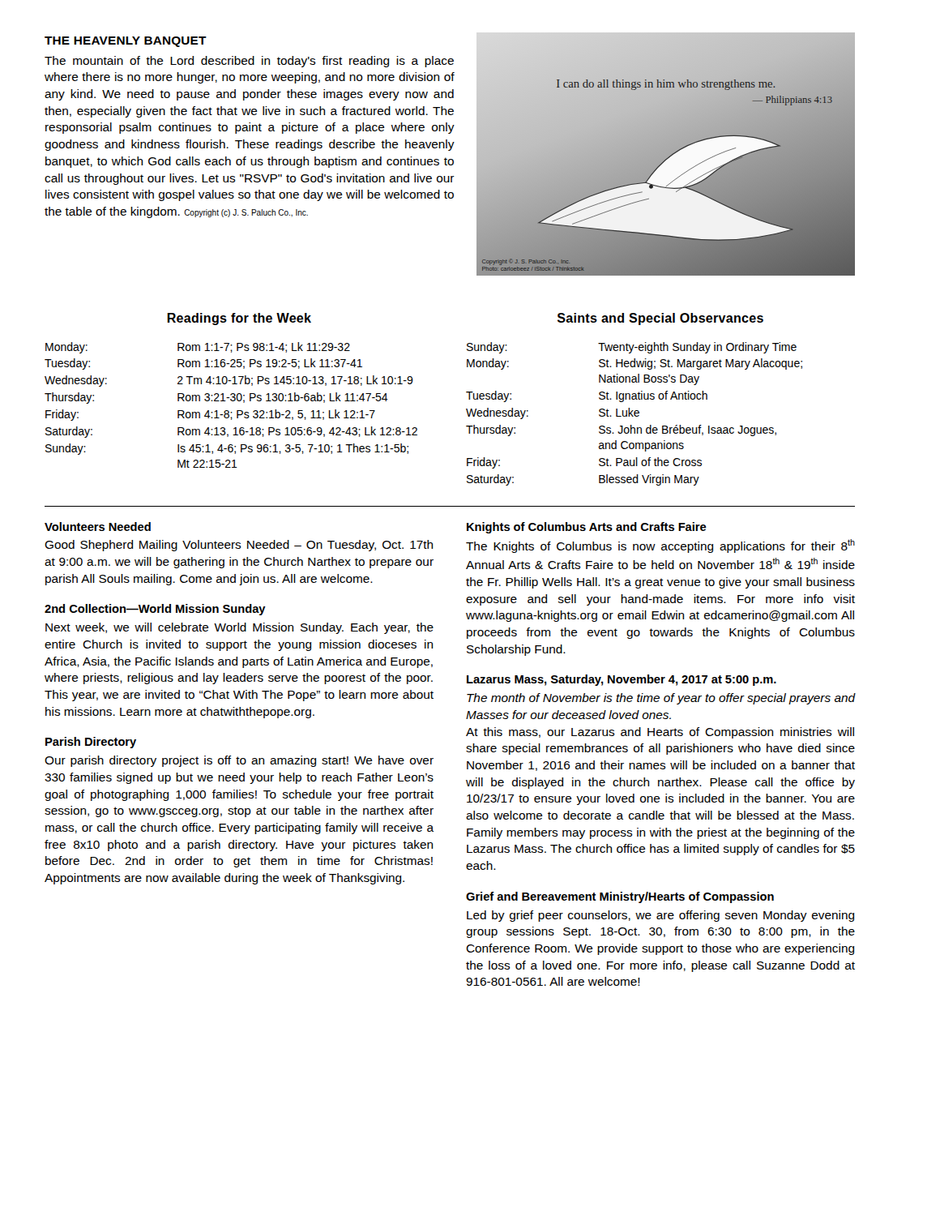The Heavenly Banquet
The mountain of the Lord described in today's first reading is a place where there is no more hunger, no more weeping, and no more division of any kind. We need to pause and ponder these images every now and then, especially given the fact that we live in such a fractured world. The responsorial psalm continues to paint a picture of a place where only goodness and kindness flourish. These readings describe the heavenly banquet, to which God calls each of us through baptism and continues to call us throughout our lives. Let us "RSVP" to God's invitation and live our lives consistent with gospel values so that one day we will be welcomed to the table of the kingdom. Copyright (c) J. S. Paluch Co., Inc.
I can do all things in him who strengthens me. — Philippians 4:13
Copyright © J. S. Paluch Co., Inc.
Photo: carloebeez / iStock / Thinkstock
Readings for the Week
| Monday: | Rom 1:1-7; Ps 98:1-4; Lk 11:29-32 |
| Tuesday: | Rom 1:16-25; Ps 19:2-5; Lk 11:37-41 |
| Wednesday: | 2 Tm 4:10-17b; Ps 145:10-13, 17-18; Lk 10:1-9 |
| Thursday: | Rom 3:21-30; Ps 130:1b-6ab; Lk 11:47-54 |
| Friday: | Rom 4:1-8; Ps 32:1b-2, 5, 11; Lk 12:1-7 |
| Saturday: | Rom 4:13, 16-18; Ps 105:6-9, 42-43; Lk 12:8-12 |
| Sunday: | Is 45:1, 4-6; Ps 96:1, 3-5, 7-10; 1 Thes 1:1-5b; Mt 22:15-21 |
Saints and Special Observances
| Sunday: | Twenty-eighth Sunday in Ordinary Time |
| Monday: | St. Hedwig; St. Margaret Mary Alacoque; National Boss's Day |
| Tuesday: | St. Ignatius of Antioch |
| Wednesday: | St. Luke |
| Thursday: | Ss. John de Brébeuf, Isaac Jogues, and Companions |
| Friday: | St. Paul of the Cross |
| Saturday: | Blessed Virgin Mary |
Volunteers Needed
Good Shepherd Mailing Volunteers Needed – On Tuesday, Oct. 17th at 9:00 a.m. we will be gathering in the Church Narthex to prepare our parish All Souls mailing. Come and join us. All are welcome.
2nd Collection—World Mission Sunday
Next week, we will celebrate World Mission Sunday. Each year, the entire Church is invited to support the young mission dioceses in Africa, Asia, the Pacific Islands and parts of Latin America and Europe, where priests, religious and lay leaders serve the poorest of the poor. This year, we are invited to “Chat With The Pope” to learn more about his missions. Learn more at chatwiththepope.org.
Parish Directory
Our parish directory project is off to an amazing start! We have over 330 families signed up but we need your help to reach Father Leon’s goal of photographing 1,000 families! To schedule your free portrait session, go to www.gscceg.org, stop at our table in the narthex after mass, or call the church office. Every participating family will receive a free 8x10 photo and a parish directory. Have your pictures taken before Dec. 2nd in order to get them in time for Christmas! Appointments are now available during the week of Thanksgiving.
Knights of Columbus Arts and Crafts Faire
The Knights of Columbus is now accepting applications for their 8th Annual Arts & Crafts Faire to be held on November 18th & 19th inside the Fr. Phillip Wells Hall. It’s a great venue to give your small business exposure and sell your hand-made items. For more info visit www.laguna-knights.org or email Edwin at edcamerino@gmail.com All proceeds from the event go towards the Knights of Columbus Scholarship Fund.
Lazarus Mass, Saturday, November 4, 2017 at 5:00 p.m.
The month of November is the time of year to offer special prayers and Masses for our deceased loved ones.
At this mass, our Lazarus and Hearts of Compassion ministries will share special remembrances of all parishioners who have died since November 1, 2016 and their names will be included on a banner that will be displayed in the church narthex. Please call the office by 10/23/17 to ensure your loved one is included in the banner. You are also welcome to decorate a candle that will be blessed at the Mass. Family members may process in with the priest at the beginning of the Lazarus Mass. The church office has a limited supply of candles for $5 each.
Grief and Bereavement Ministry/Hearts of Compassion
Led by grief peer counselors, we are offering seven Monday evening group sessions Sept. 18-Oct. 30, from 6:30 to 8:00 pm, in the Conference Room. We provide support to those who are experiencing the loss of a loved one. For more info, please call Suzanne Dodd at 916-801-0561. All are welcome!